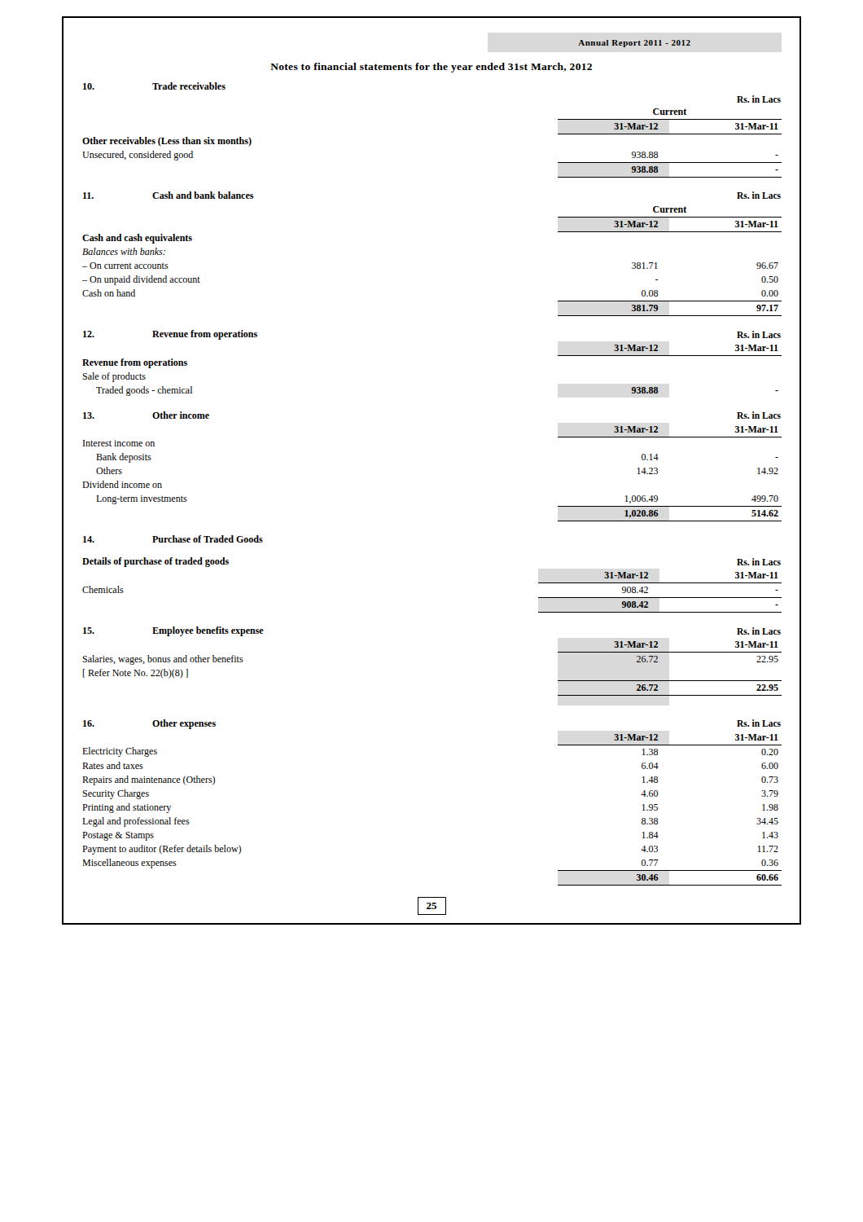Annual Report 2011 - 2012
Notes to financial statements for the year ended 31st March, 2012
| 10. | Trade receivables | | |
| | Rs. in Lacs |
| | Current |
| | 31-Mar-12 | 31-Mar-11 |
| Other receivables (Less than six months) | | |
| Unsecured, considered good | 938.88 | - |
| | 938.88 | - |
| 11. | Cash and bank balances | Rs. in Lacs |
| | Current |
| | 31-Mar-12 | 31-Mar-11 |
| Cash and cash equivalents | | |
| Balances with banks: | | |
| – On current accounts | 381.71 | 96.67 |
| – On unpaid dividend account | - | 0.50 |
| Cash on hand | 0.08 | 0.00 |
| | 381.79 | 97.17 |
| 12. | Revenue from operations | Rs. in Lacs |
| | 31-Mar-12 | 31-Mar-11 |
| Revenue from operations | | |
| Sale of products | | |
| Traded goods - chemical | 938.88 | - |
| 13. | Other income | Rs. in Lacs |
| | 31-Mar-12 | 31-Mar-11 |
| Interest income on | | |
| Bank deposits | 0.14 | - |
| Others | 14.23 | 14.92 |
| Dividend income on | | |
| Long-term investments | 1,006.49 | 499.70 |
| | 1,020.86 | 514.62 |
| 14. | Purchase of Traded Goods |
| Details of purchase of traded goods | Rs. in Lacs |
| | 31-Mar-12 | 31-Mar-11 |
| Chemicals | 908.42 | - |
| | 908.42 | - |
| 15. | Employee benefits expense | Rs. in Lacs |
| | 31-Mar-12 | 31-Mar-11 |
| Salaries, wages, bonus and other benefits | 26.72 | 22.95 |
| [ Refer Note No. 22(b)(8) ] | | |
| | 26.72 | 22.95 |
| 16. | Other expenses | Rs. in Lacs |
| | 31-Mar-12 | 31-Mar-11 |
| Electricity Charges | 1.38 | 0.20 |
| Rates and taxes | 6.04 | 6.00 |
| Repairs and maintenance (Others) | 1.48 | 0.73 |
| Security Charges | 4.60 | 3.79 |
| Printing and stationery | 1.95 | 1.98 |
| Legal and professional fees | 8.38 | 34.45 |
| Postage & Stamps | 1.84 | 1.43 |
| Payment to auditor (Refer details below) | 4.03 | 11.72 |
| Miscellaneous expenses | 0.77 | 0.36 |
| | 30.46 | 60.66 |
25